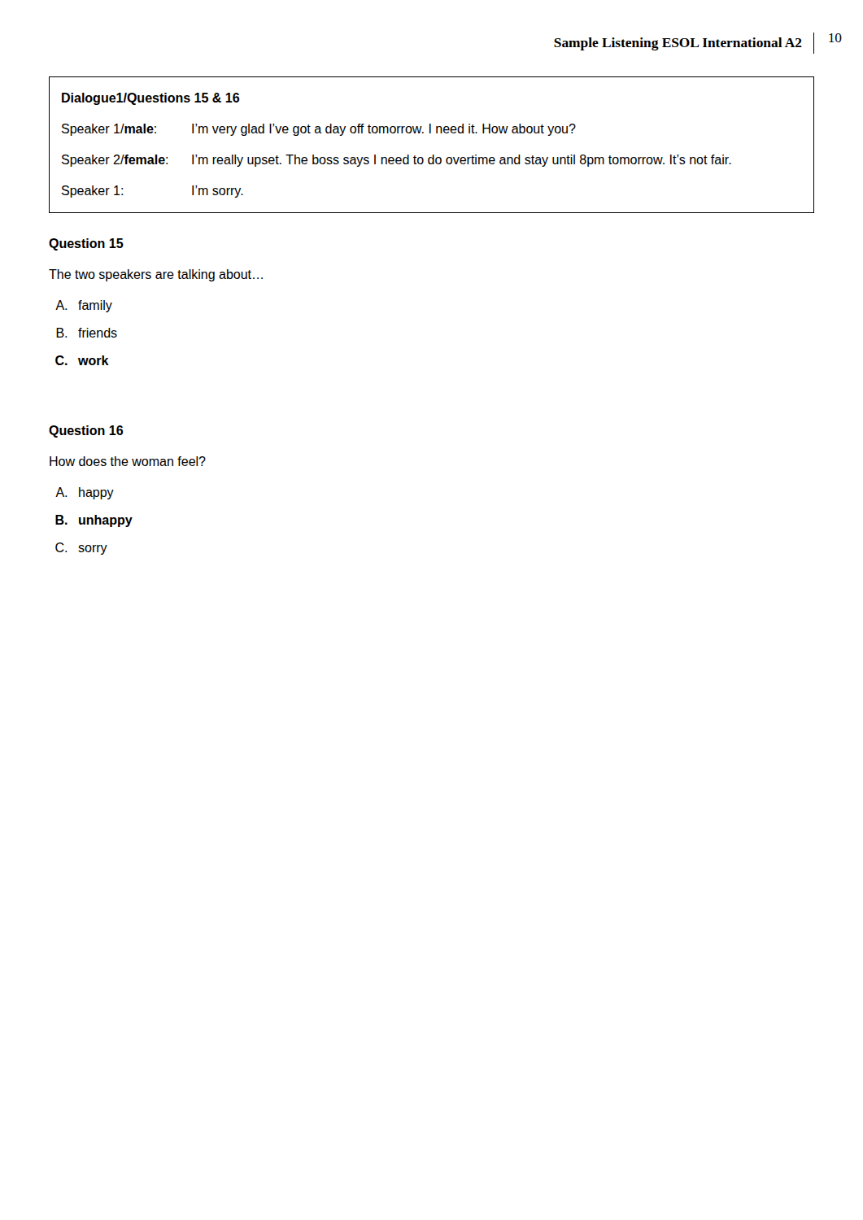Sample Listening ESOL International A2 10
Dialogue1/Questions 15 & 16
| Speaker 1/ male : | I’m very glad I’ve got a day off tomorrow. I need it. How about you? |
| Speaker 2/ female : | I’m really upset. The boss says I need to do overtime and stay until 8pm tomorrow. It’s not fair. |
| Speaker 1: | I’m sorry. |
Question 15
The two speakers are talking about…
family
friends
work
Question 16
How does the woman feel?
happy
unhappy
sorry